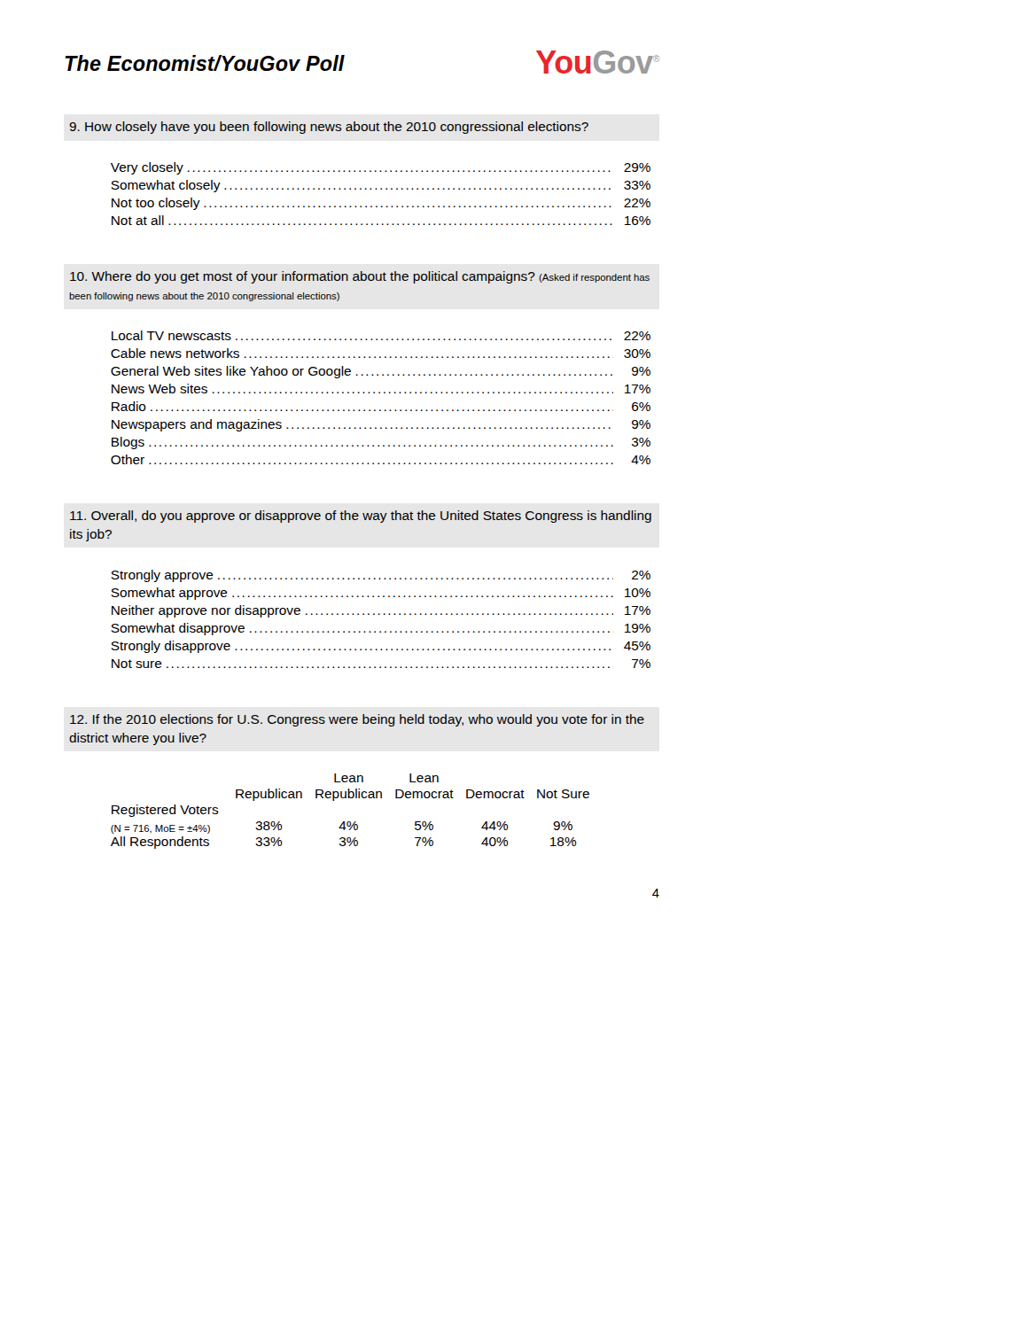The Economist/YouGov Poll
You Gov®
9. How closely have you been following news about the 2010 congressional elections?
Very closely........................................................................................................................................... 29%
Somewhat closely........................................................................................................................................... 33%
Not too closely........................................................................................................................................... 22%
Not at all........................................................................................................................................... 16%
10. Where do you get most of your information about the political campaigns? (Asked if respondent has been following news about the 2010 congressional elections)
Local TV newscasts........................................................................................................................................... 22%
Cable news networks........................................................................................................................................... 30%
General Web sites like Yahoo or Google........................................................................................................................................... 9%
News Web sites........................................................................................................................................... 17%
Radio........................................................................................................................................... 6%
Newspapers and magazines........................................................................................................................................... 9%
Blogs........................................................................................................................................... 3%
Other........................................................................................................................................... 4%
11. Overall, do you approve or disapprove of the way that the United States Congress is handling its job?
Strongly approve........................................................................................................................................... 2%
Somewhat approve........................................................................................................................................... 10%
Neither approve nor disapprove........................................................................................................................................... 17%
Somewhat disapprove........................................................................................................................................... 19%
Strongly disapprove........................................................................................................................................... 45%
Not sure........................................................................................................................................... 7%
12. If the 2010 elections for U.S. Congress were being held today, who would you vote for in the district where you live?
| | | Lean | Lean | | |
| | Republican | Republican | Democrat | Democrat | Not Sure |
| Registered Voters | | | | | |
| (N = 716, MoE = ±4%) | 38% | 4% | 5% | 44% | 9% |
| All Respondents | 33% | 3% | 7% | 40% | 18% |
4